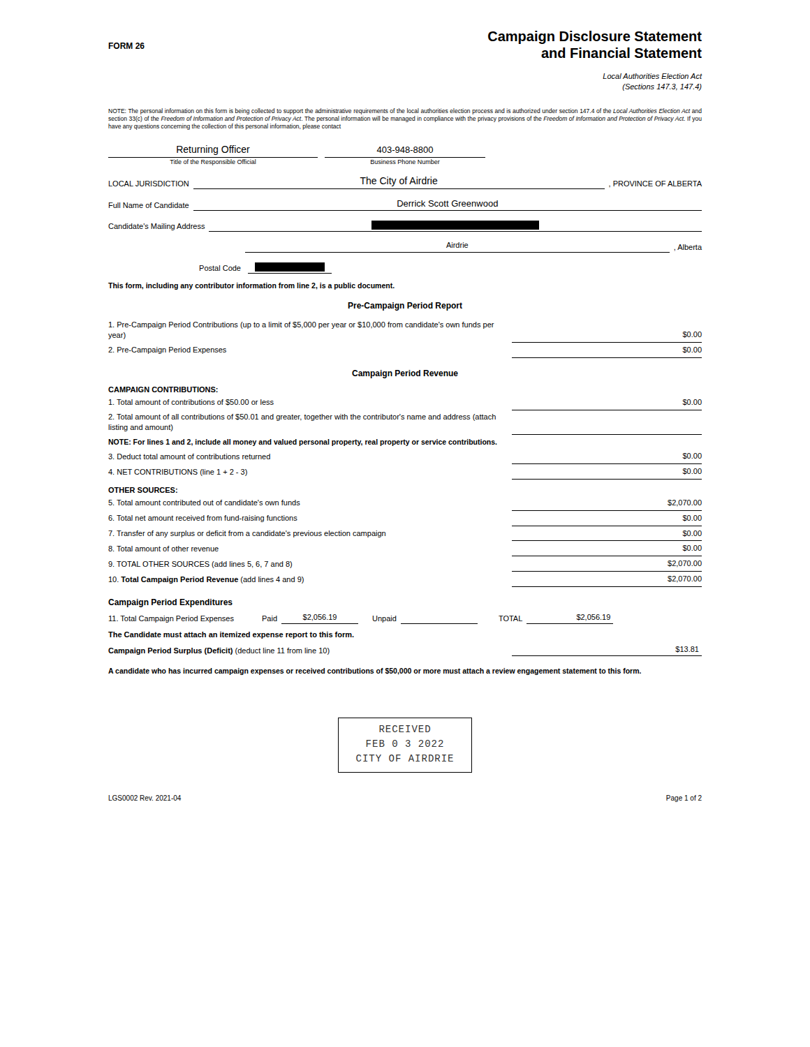FORM 26
Campaign Disclosure Statement
and Financial Statement
Local Authorities Election Act
(Sections 147.3, 147.4)
NOTE: The personal information on this form is being collected to support the administrative requirements of the local authorities election process and is authorized under section 147.4 of the Local Authorities Election Act and section 33(c) of the Freedom of Information and Protection of Privacy Act. The personal information will be managed in compliance with the privacy provisions of the Freedom of Information and Protection of Privacy Act. If you have any questions concerning the collection of this personal information, please contact
Returning Officer
403-948-8800
Title of the Responsible Official
Business Phone Number
LOCAL JURISDICTION
The City of Airdrie
, PROVINCE OF ALBERTA
Full Name of Candidate
Derrick Scott Greenwood
Candidate's Mailing Address
Airdrie
, Alberta
Postal Code
This form, including any contributor information from line 2, is a public document.
Pre-Campaign Period Report
| 1. Pre-Campaign Period Contributions (up to a limit of $5,000 per year or $10,000 from candidate's own funds per year) | $0.00 |
| 2. Pre-Campaign Period Expenses | $0.00 |
Campaign Period Revenue
CAMPAIGN CONTRIBUTIONS:
| 1. Total amount of contributions of $50.00 or less | $0.00 |
| 2. Total amount of all contributions of $50.01 and greater, together with the contributor's name and address (attach listing and amount) | |
| NOTE: For lines 1 and 2, include all money and valued personal property, real property or service contributions. |
| 3. Deduct total amount of contributions returned | $0.00 |
| 4. NET CONTRIBUTIONS (line 1 + 2 - 3) | $0.00 |
OTHER SOURCES:
| 5. Total amount contributed out of candidate's own funds | $2,070.00 |
| 6. Total net amount received from fund-raising functions | $0.00 |
| 7. Transfer of any surplus or deficit from a candidate's previous election campaign | $0.00 |
| 8. Total amount of other revenue | $0.00 |
| 9. TOTAL OTHER SOURCES (add lines 5, 6, 7 and 8) | $2,070.00 |
| 10. Total Campaign Period Revenue (add lines 4 and 9) | $2,070.00 |
Campaign Period Expenditures
11. Total Campaign Period Expenses
Paid
$2,056.19
Unpaid
TOTAL
$2,056.19
The Candidate must attach an itemized expense report to this form.
Campaign Period Surplus (Deficit) (deduct line 11 from line 10)
$13.81
A candidate who has incurred campaign expenses or received contributions of $50,000 or more must attach a review engagement statement to this form.
RECEIVED
FEB 0 3 2022
CITY OF AIRDRIE
LGS0002 Rev. 2021-04
Page 1 of 2